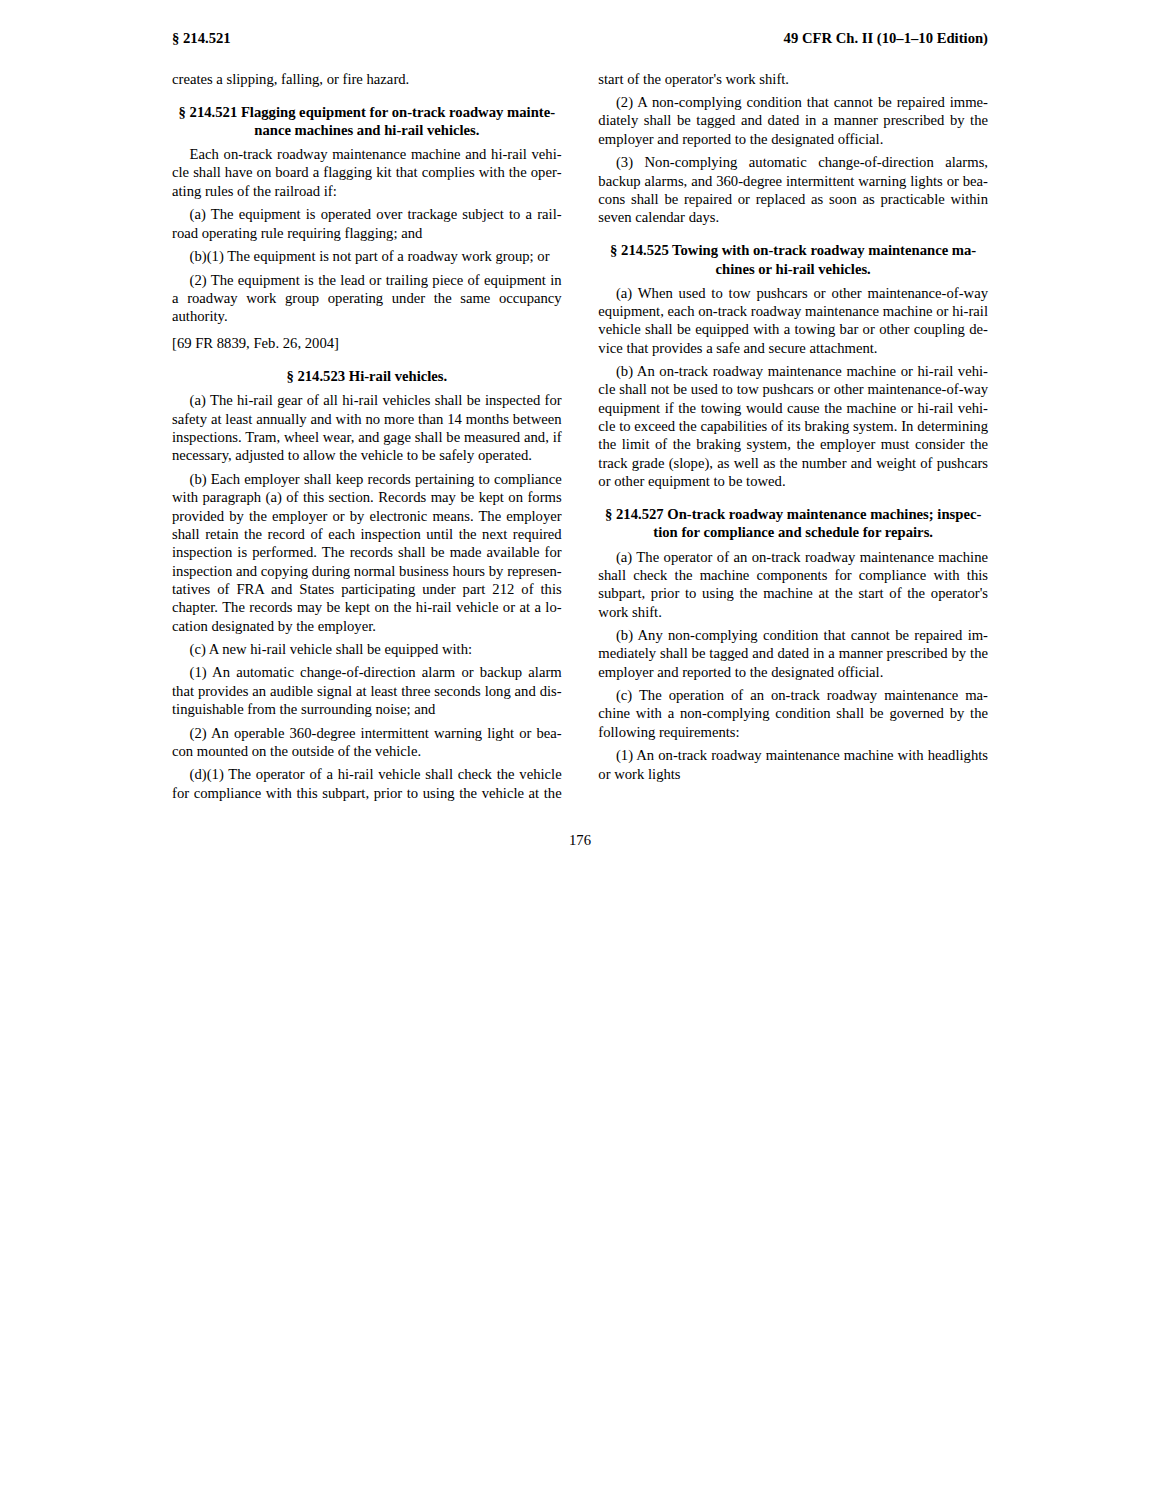§ 214.521
49 CFR Ch. II (10–1–10 Edition)
creates a slipping, falling, or fire hazard.
§ 214.521 Flagging equipment for on-track roadway maintenance machines and hi-rail vehicles.
Each on-track roadway maintenance machine and hi-rail vehicle shall have on board a flagging kit that complies with the operating rules of the railroad if:
(a) The equipment is operated over trackage subject to a railroad operating rule requiring flagging; and
(b)(1) The equipment is not part of a roadway work group; or
(2) The equipment is the lead or trailing piece of equipment in a roadway work group operating under the same occupancy authority.
[69 FR 8839, Feb. 26, 2004]
§ 214.523 Hi-rail vehicles.
(a) The hi-rail gear of all hi-rail vehicles shall be inspected for safety at least annually and with no more than 14 months between inspections. Tram, wheel wear, and gage shall be measured and, if necessary, adjusted to allow the vehicle to be safely operated.
(b) Each employer shall keep records pertaining to compliance with paragraph (a) of this section. Records may be kept on forms provided by the employer or by electronic means. The employer shall retain the record of each inspection until the next required inspection is performed. The records shall be made available for inspection and copying during normal business hours by representatives of FRA and States participating under part 212 of this chapter. The records may be kept on the hi-rail vehicle or at a location designated by the employer.
(c) A new hi-rail vehicle shall be equipped with:
(1) An automatic change-of-direction alarm or backup alarm that provides an audible signal at least three seconds long and distinguishable from the surrounding noise; and
(2) An operable 360-degree intermittent warning light or beacon mounted on the outside of the vehicle.
(d)(1) The operator of a hi-rail vehicle shall check the vehicle for compliance with this subpart, prior to using the vehicle at the start of the operator's work shift.
(2) A non-complying condition that cannot be repaired immediately shall be tagged and dated in a manner prescribed by the employer and reported to the designated official.
(3) Non-complying automatic change-of-direction alarms, backup alarms, and 360-degree intermittent warning lights or beacons shall be repaired or replaced as soon as practicable within seven calendar days.
§ 214.525 Towing with on-track roadway maintenance machines or hi-rail vehicles.
(a) When used to tow pushcars or other maintenance-of-way equipment, each on-track roadway maintenance machine or hi-rail vehicle shall be equipped with a towing bar or other coupling device that provides a safe and secure attachment.
(b) An on-track roadway maintenance machine or hi-rail vehicle shall not be used to tow pushcars or other maintenance-of-way equipment if the towing would cause the machine or hi-rail vehicle to exceed the capabilities of its braking system. In determining the limit of the braking system, the employer must consider the track grade (slope), as well as the number and weight of pushcars or other equipment to be towed.
§ 214.527 On-track roadway maintenance machines; inspection for compliance and schedule for repairs.
(a) The operator of an on-track roadway maintenance machine shall check the machine components for compliance with this subpart, prior to using the machine at the start of the operator's work shift.
(b) Any non-complying condition that cannot be repaired immediately shall be tagged and dated in a manner prescribed by the employer and reported to the designated official.
(c) The operation of an on-track roadway maintenance machine with a non-complying condition shall be governed by the following requirements:
(1) An on-track roadway maintenance machine with headlights or work lights
176